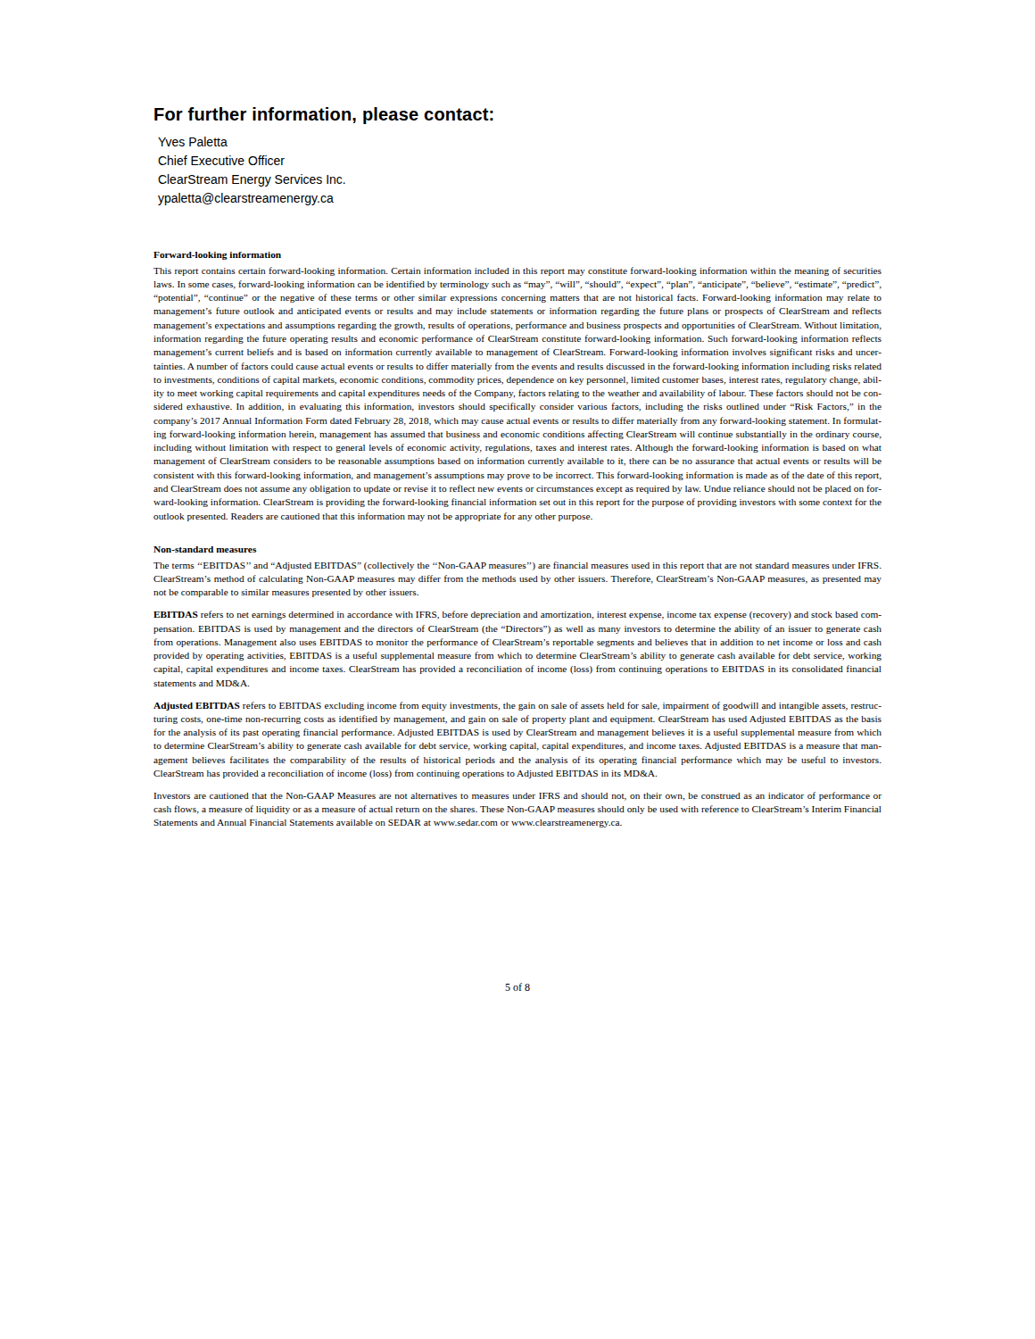For further information, please contact:
Yves Paletta
Chief Executive Officer
ClearStream Energy Services Inc.
ypaletta@clearstreamenergy.ca
Forward-looking information
This report contains certain forward-looking information. Certain information included in this report may constitute forward-looking information within the meaning of securities laws. In some cases, forward-looking information can be identified by terminology such as “may”, “will”, “should”, “expect”, “plan”, “anticipate”, “believe”, “estimate”, “predict”, “potential”, “continue” or the negative of these terms or other similar expressions concerning matters that are not historical facts. Forward-looking information may relate to management’s future outlook and anticipated events or results and may include statements or information regarding the future plans or prospects of ClearStream and reflects management’s expectations and assumptions regarding the growth, results of operations, performance and business prospects and opportunities of ClearStream. Without limitation, information regarding the future operating results and economic performance of ClearStream constitute forward-looking information. Such forward-looking information reflects management’s current beliefs and is based on information currently available to management of ClearStream. Forward-looking information involves significant risks and uncertainties. A number of factors could cause actual events or results to differ materially from the events and results discussed in the forward-looking information including risks related to investments, conditions of capital markets, economic conditions, commodity prices, dependence on key personnel, limited customer bases, interest rates, regulatory change, ability to meet working capital requirements and capital expenditures needs of the Company, factors relating to the weather and availability of labour. These factors should not be considered exhaustive. In addition, in evaluating this information, investors should specifically consider various factors, including the risks outlined under “Risk Factors,” in the company’s 2017 Annual Information Form dated February 28, 2018, which may cause actual events or results to differ materially from any forward-looking statement. In formulating forward-looking information herein, management has assumed that business and economic conditions affecting ClearStream will continue substantially in the ordinary course, including without limitation with respect to general levels of economic activity, regulations, taxes and interest rates. Although the forward-looking information is based on what management of ClearStream considers to be reasonable assumptions based on information currently available to it, there can be no assurance that actual events or results will be consistent with this forward-looking information, and management’s assumptions may prove to be incorrect. This forward-looking information is made as of the date of this report, and ClearStream does not assume any obligation to update or revise it to reflect new events or circumstances except as required by law. Undue reliance should not be placed on forward-looking information. ClearStream is providing the forward-looking financial information set out in this report for the purpose of providing investors with some context for the outlook presented. Readers are cautioned that this information may not be appropriate for any other purpose.
Non-standard measures
The terms ‘‘EBITDAS’’ and “Adjusted EBITDAS” (collectively the ‘‘Non-GAAP measures’’) are financial measures used in this report that are not standard measures under IFRS. ClearStream’s method of calculating Non-GAAP measures may differ from the methods used by other issuers. Therefore, ClearStream’s Non-GAAP measures, as presented may not be comparable to similar measures presented by other issuers.
EBITDAS refers to net earnings determined in accordance with IFRS, before depreciation and amortization, interest expense, income tax expense (recovery) and stock based compensation. EBITDAS is used by management and the directors of ClearStream (the “Directors”) as well as many investors to determine the ability of an issuer to generate cash from operations. Management also uses EBITDAS to monitor the performance of ClearStream’s reportable segments and believes that in addition to net income or loss and cash provided by operating activities, EBITDAS is a useful supplemental measure from which to determine ClearStream’s ability to generate cash available for debt service, working capital, capital expenditures and income taxes. ClearStream has provided a reconciliation of income (loss) from continuing operations to EBITDAS in its consolidated financial statements and MD&A.
Adjusted EBITDAS refers to EBITDAS excluding income from equity investments, the gain on sale of assets held for sale, impairment of goodwill and intangible assets, restructuring costs, one-time non-recurring costs as identified by management, and gain on sale of property plant and equipment. ClearStream has used Adjusted EBITDAS as the basis for the analysis of its past operating financial performance. Adjusted EBITDAS is used by ClearStream and management believes it is a useful supplemental measure from which to determine ClearStream’s ability to generate cash available for debt service, working capital, capital expenditures, and income taxes. Adjusted EBITDAS is a measure that management believes facilitates the comparability of the results of historical periods and the analysis of its operating financial performance which may be useful to investors. ClearStream has provided a reconciliation of income (loss) from continuing operations to Adjusted EBITDAS in its MD&A.
Investors are cautioned that the Non-GAAP Measures are not alternatives to measures under IFRS and should not, on their own, be construed as an indicator of performance or cash flows, a measure of liquidity or as a measure of actual return on the shares. These Non-GAAP measures should only be used with reference to ClearStream’s Interim Financial Statements and Annual Financial Statements available on SEDAR at www.sedar.com or www.clearstreamenergy.ca.
5 of 8